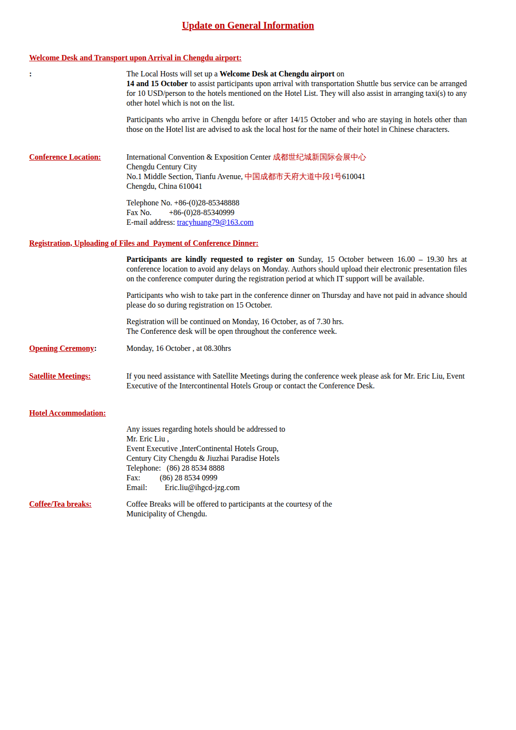Update on General Information
Welcome Desk and Transport upon Arrival in Chengdu airport:
:
The Local Hosts will set up a Welcome Desk at Chengdu airport on
14 and 15 October to assist participants upon arrival with transportation Shuttle bus service can be arranged for 10 USD/person to the hotels mentioned on the Hotel List. They will also assist in arranging taxi(s) to any other hotel which is not on the list.
Participants who arrive in Chengdu before or after 14/15 October and who are staying in hotels other than those on the Hotel list are advised to ask the local host for the name of their hotel in Chinese characters.
Conference Location:
International Convention & Exposition Center 成都世纪城新国际会展中心
Chengdu Century City
No.1 Middle Section, Tianfu Avenue, 中国成都市天府大道中段1号610041
Chengdu, China 610041
Telephone No. +86-(0)28-85348888
Fax No. +86-(0)28-85340999
E-mail address: tracyhuang79@163.com
Registration, Uploading of Files and Payment of Conference Dinner:
Participants are kindly requested to register on Sunday, 15 October between 16.00 – 19.30 hrs at conference location to avoid any delays on Monday. Authors should upload their electronic presentation files on the conference computer during the registration period at which IT support will be available.
Participants who wish to take part in the conference dinner on Thursday and have not paid in advance should please do so during registration on 15 October.
Registration will be continued on Monday, 16 October, as of 7.30 hrs.
The Conference desk will be open throughout the conference week.
Opening Ceremony:
Monday, 16 October , at 08.30hrs
Satellite Meetings:
If you need assistance with Satellite Meetings during the conference week please ask for Mr. Eric Liu, Event Executive of the Intercontinental Hotels Group or contact the Conference Desk.
Hotel Accommodation:
Any issues regarding hotels should be addressed to
Mr. Eric Liu ,
Event Executive ,InterContinental Hotels Group,
Century City Chengdu & Jiuzhai Paradise Hotels
Telephone: (86) 28 8534 8888
Fax: (86) 28 8534 0999
Email: Eric.liu@ihgcd-jzg.com
Coffee/Tea breaks:
Coffee Breaks will be offered to participants at the courtesy of the
Municipality of Chengdu.